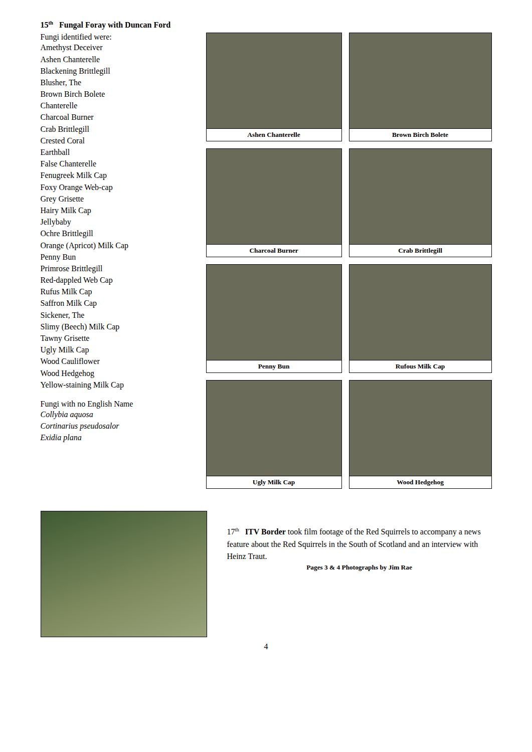15th Fungal Foray with Duncan Ford
Fungi identified were:
Amethyst Deceiver
Ashen Chanterelle
Blackening Brittlegill
Blusher, The
Brown Birch Bolete
Chanterelle
Charcoal Burner
Crab Brittlegill
Crested Coral
Earthball
False Chanterelle
Fenugreek Milk Cap
Foxy Orange Web-cap
Grey Grisette
Hairy Milk Cap
Jellybaby
Ochre Brittlegill
Orange (Apricot) Milk Cap
Penny Bun
Primrose Brittlegill
Red-dappled Web Cap
Rufus Milk Cap
Saffron Milk Cap
Sickener, The
Slimy (Beech) Milk Cap
Tawny Grisette
Ugly Milk Cap
Wood Cauliflower
Wood Hedgehog
Yellow-staining Milk Cap
Fungi with no English Name
Collybia aquosa
Cortinarius pseudosalor
Exidia plana
| Ashen Chanterelle | Brown Birch Bolete |
| Charcoal Burner | Crab Brittlegill |
| Penny Bun | Rufous Milk Cap |
| Ugly Milk Cap | Wood Hedgehog |
17th ITV Border took film footage of the Red Squirrels to accompany a news feature about the Red Squirrels in the South of Scotland and an interview with Heinz Traut.
Pages 3 & 4 Photographs by Jim Rae
4